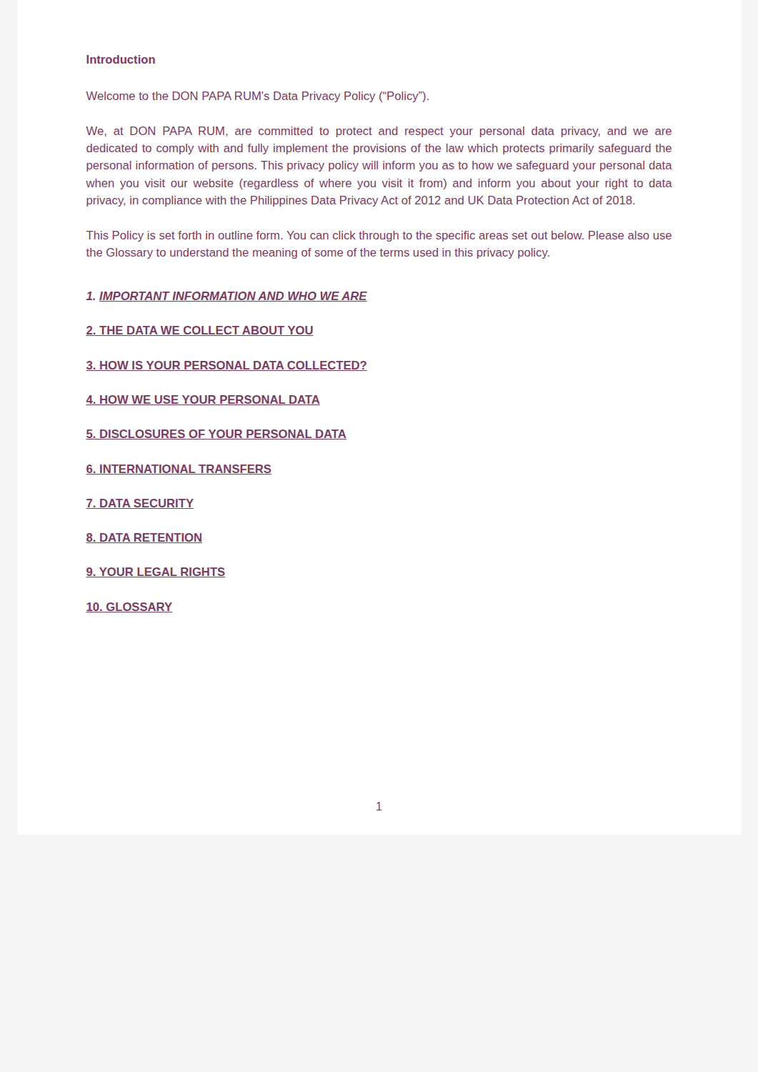Introduction
Welcome to the DON PAPA RUM's Data Privacy Policy (“Policy”).
We, at DON PAPA RUM, are committed to protect and respect your personal data privacy, and we are dedicated to comply with and fully implement the provisions of the law which protects primarily safeguard the personal information of persons. This privacy policy will inform you as to how we safeguard your personal data when you visit our website (regardless of where you visit it from) and inform you about your right to data privacy, in compliance with the Philippines Data Privacy Act of 2012 and UK Data Protection Act of 2018.
This Policy is set forth in outline form. You can click through to the specific areas set out below. Please also use the Glossary to understand the meaning of some of the terms used in this privacy policy.
1. IMPORTANT INFORMATION AND WHO WE ARE
2. THE DATA WE COLLECT ABOUT YOU
3. HOW IS YOUR PERSONAL DATA COLLECTED?
4. HOW WE USE YOUR PERSONAL DATA
5. DISCLOSURES OF YOUR PERSONAL DATA
6. INTERNATIONAL TRANSFERS
7. DATA SECURITY
8. DATA RETENTION
9. YOUR LEGAL RIGHTS
10. GLOSSARY
1